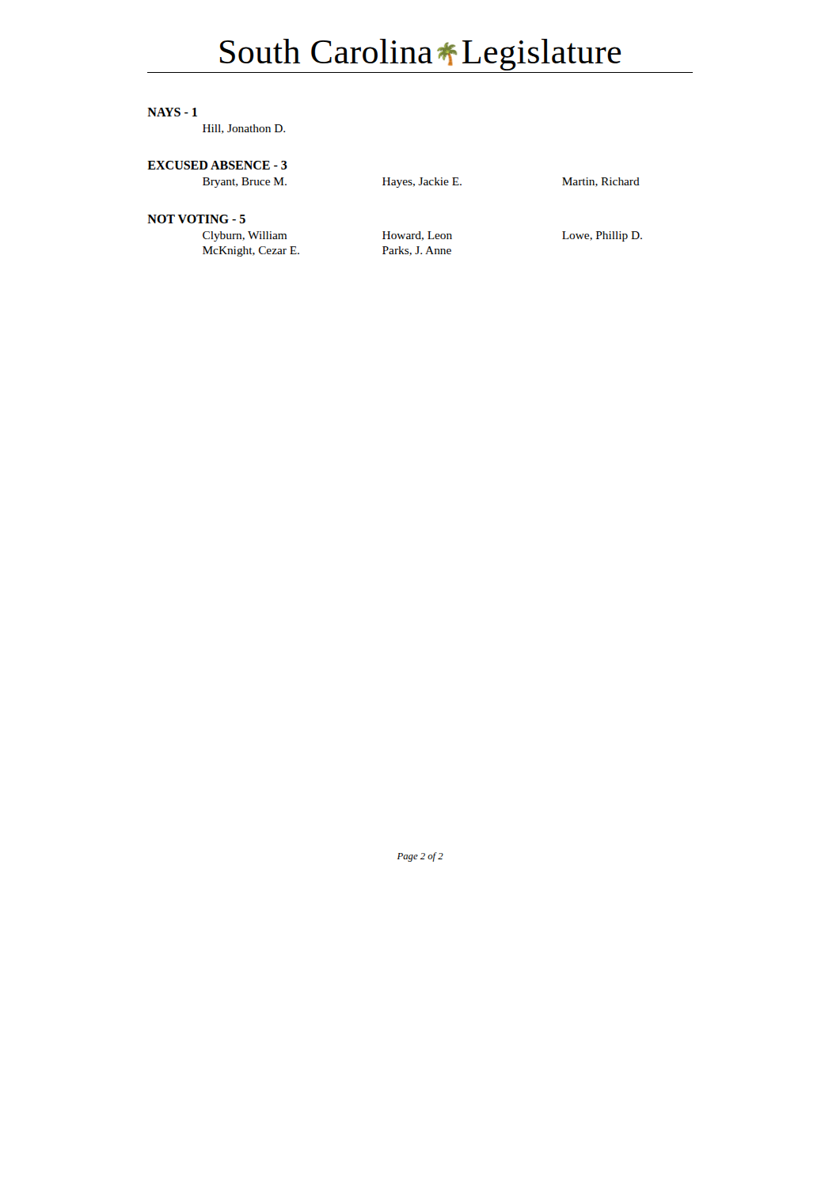South Carolina🌴Legislature
NAYS - 1
| Hill, Jonathon D. | | |
EXCUSED ABSENCE - 3
| Bryant, Bruce M. | Hayes, Jackie E. | Martin, Richard |
NOT VOTING - 5
| Clyburn, William | Howard, Leon | Lowe, Phillip D. |
| McKnight, Cezar E. | Parks, J. Anne | |
Page 2 of 2